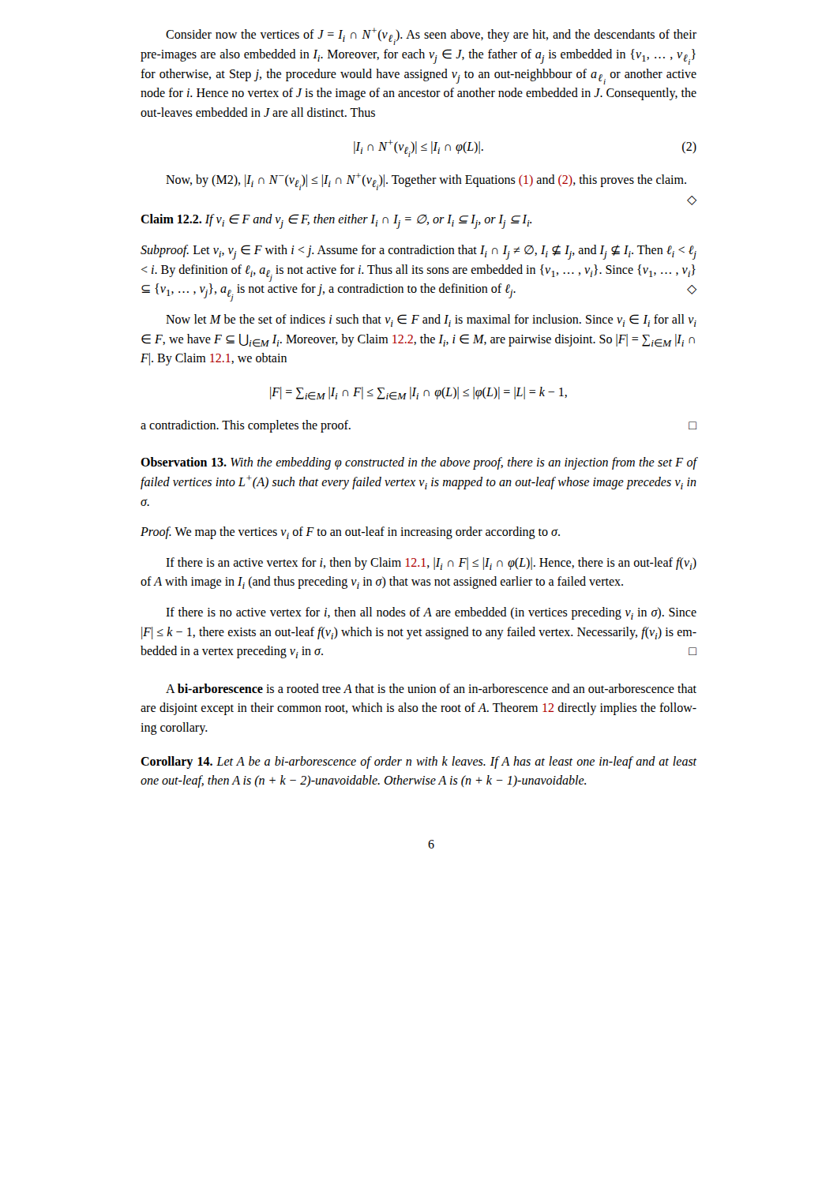Consider now the vertices of J = Ii ∩ N+(vℓi). As seen above, they are hit, and the descendants of their pre-images are also embedded in Ii. Moreover, for each vj ∈ J, the father of aj is embedded in {v1, … , vℓi} for otherwise, at Step j, the procedure would have assigned vj to an out-neighbbour of aℓi or another active node for i. Hence no vertex of J is the image of an ancestor of another node embedded in J. Consequently, the out-leaves embedded in J are all distinct. Thus
|Ii ∩ N+(vℓi)| ≤ |Ii ∩ φ(L)|. (2)
Now, by (M2), |Ii ∩ N−(vℓi)| ≤ |Ii ∩ N+(vℓi)|. Together with Equations (1) and (2), this proves the claim. ◇
Claim 12.2. If vi ∈ F and vj ∈ F, then either Ii ∩ Ij = ∅, or Ii ⊆ Ij, or Ij ⊆ Ii.
Subproof. Let vi, vj ∈ F with i < j. Assume for a contradiction that Ii ∩ Ij ≠ ∅, Ii ⊈ Ij, and Ij ⊈ Ii. Then ℓi < ℓj < i. By definition of ℓi, aℓj is not active for i. Thus all its sons are embedded in {v1, … , vi}. Since {v1, … , vi} ⊆ {v1, … , vj}, aℓj is not active for j, a contradiction to the definition of ℓj. ◇
Now let M be the set of indices i such that vi ∈ F and Ii is maximal for inclusion. Since vi ∈ Ii for all vi ∈ F, we have F ⊆ ⋃i∈M Ii. Moreover, by Claim 12.2, the Ii, i ∈ M, are pairwise disjoint. So |F| = ∑i∈M |Ii ∩ F|. By Claim 12.1, we obtain
|F| = ∑i∈M |Ii ∩ F| ≤ ∑i∈M |Ii ∩ φ(L)| ≤ |φ(L)| = |L| = k − 1,
a contradiction. This completes the proof. □
Observation 13. With the embedding φ constructed in the above proof, there is an injection from the set F of failed vertices into L+(A) such that every failed vertex vi is mapped to an out-leaf whose image precedes vi in σ.
Proof. We map the vertices vi of F to an out-leaf in increasing order according to σ.
If there is an active vertex for i, then by Claim 12.1, |Ii ∩ F| ≤ |Ii ∩ φ(L)|. Hence, there is an out-leaf f(vi) of A with image in Ii (and thus preceding vi in σ) that was not assigned earlier to a failed vertex.
If there is no active vertex for i, then all nodes of A are embedded (in vertices preceding vi in σ). Since |F| ≤ k − 1, there exists an out-leaf f(vi) which is not yet assigned to any failed vertex. Necessarily, f(vi) is embedded in a vertex preceding vi in σ. □
A bi-arborescence is a rooted tree A that is the union of an in-arborescence and an out-arborescence that are disjoint except in their common root, which is also the root of A. Theorem 12 directly implies the following corollary.
Corollary 14. Let A be a bi-arborescence of order n with k leaves. If A has at least one in-leaf and at least one out-leaf, then A is (n + k − 2)-unavoidable. Otherwise A is (n + k − 1)-unavoidable.
6